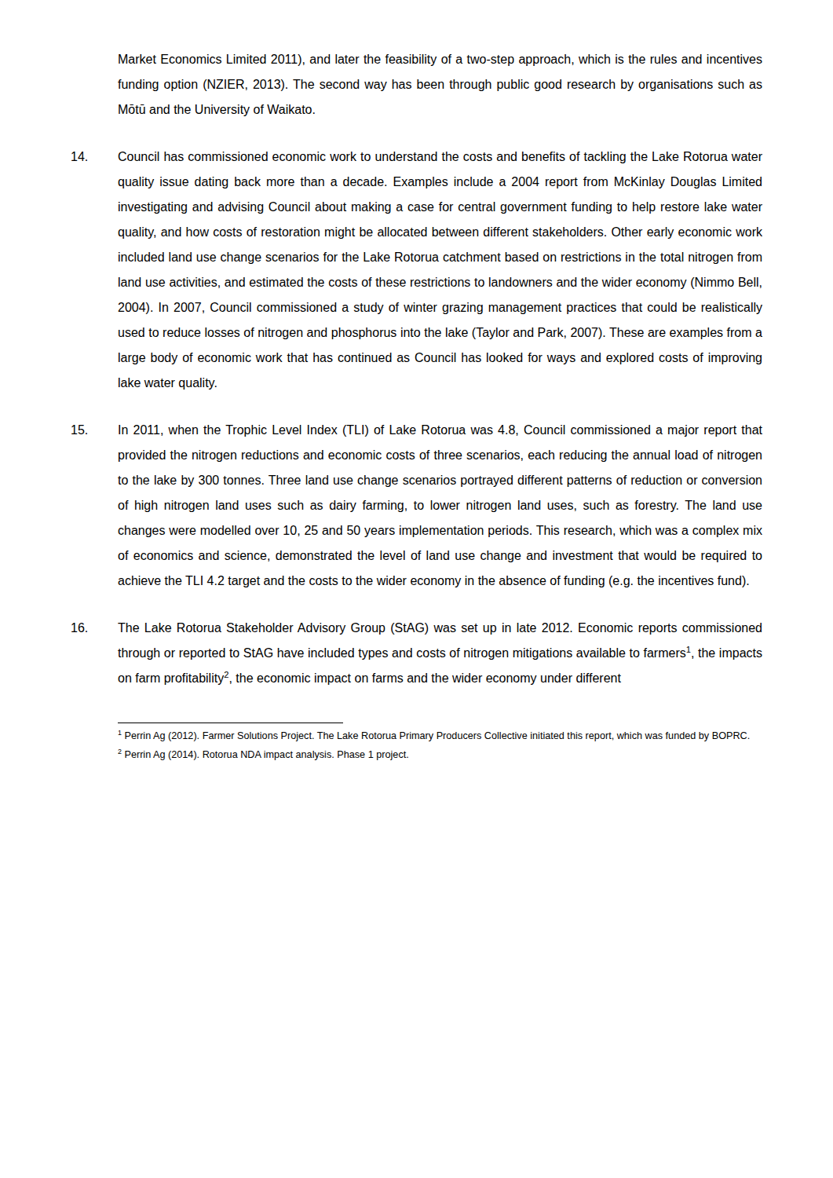Market Economics Limited 2011), and later the feasibility of a two-step approach, which is the rules and incentives funding option (NZIER, 2013). The second way has been through public good research by organisations such as Mōtū and the University of Waikato.
14. Council has commissioned economic work to understand the costs and benefits of tackling the Lake Rotorua water quality issue dating back more than a decade. Examples include a 2004 report from McKinlay Douglas Limited investigating and advising Council about making a case for central government funding to help restore lake water quality, and how costs of restoration might be allocated between different stakeholders. Other early economic work included land use change scenarios for the Lake Rotorua catchment based on restrictions in the total nitrogen from land use activities, and estimated the costs of these restrictions to landowners and the wider economy (Nimmo Bell, 2004). In 2007, Council commissioned a study of winter grazing management practices that could be realistically used to reduce losses of nitrogen and phosphorus into the lake (Taylor and Park, 2007). These are examples from a large body of economic work that has continued as Council has looked for ways and explored costs of improving lake water quality.
15. In 2011, when the Trophic Level Index (TLI) of Lake Rotorua was 4.8, Council commissioned a major report that provided the nitrogen reductions and economic costs of three scenarios, each reducing the annual load of nitrogen to the lake by 300 tonnes. Three land use change scenarios portrayed different patterns of reduction or conversion of high nitrogen land uses such as dairy farming, to lower nitrogen land uses, such as forestry. The land use changes were modelled over 10, 25 and 50 years implementation periods. This research, which was a complex mix of economics and science, demonstrated the level of land use change and investment that would be required to achieve the TLI 4.2 target and the costs to the wider economy in the absence of funding (e.g. the incentives fund).
16. The Lake Rotorua Stakeholder Advisory Group (StAG) was set up in late 2012. Economic reports commissioned through or reported to StAG have included types and costs of nitrogen mitigations available to farmers1, the impacts on farm profitability2, the economic impact on farms and the wider economy under different
1 Perrin Ag (2012). Farmer Solutions Project. The Lake Rotorua Primary Producers Collective initiated this report, which was funded by BOPRC.
2 Perrin Ag (2014). Rotorua NDA impact analysis. Phase 1 project.